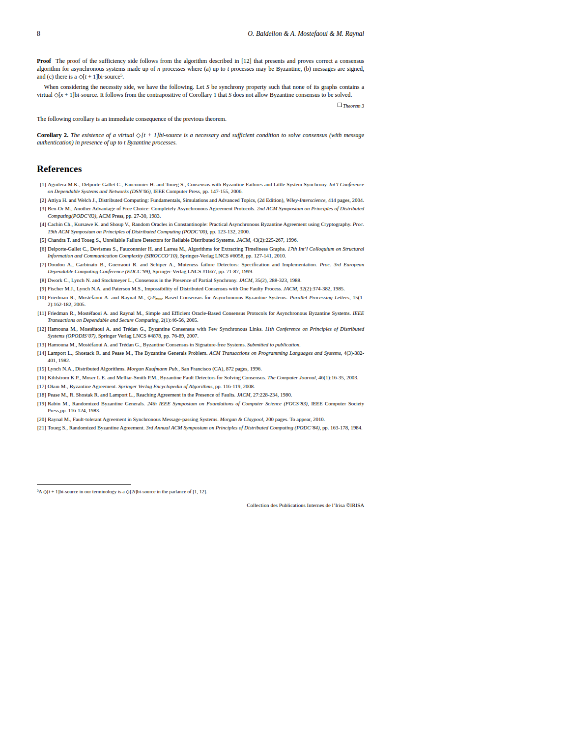8
O. Baldellon & A. Mostefaoui & M. Raynal
Proof The proof of the sufficiency side follows from the algorithm described in [12] that presents and proves correct a consensus algorithm for asynchronous systems made up of n processes where (a) up to t processes may be Byzantine, (b) messages are signed, and (c) there is a ◇[t + 1]bi-source5.
When considering the necessity side, we have the following. Let S be synchrony property such that none of its graphs contains a virtual ◇[x + 1]bi-source. It follows from the contrapositive of Corollary 1 that S does not allow Byzantine consensus to be solved.
Theorem 3
The following corollary is an immediate consequence of the previous theorem.
Corollary 2. The existence of a virtual ◇[t + 1]bi-source is a necessary and sufficient condition to solve consensus (with message authentication) in presence of up to t Byzantine processes.
References
[1] Aguilera M.K., Delporte-Gallet C., Fauconnier H. and Toueg S., Consensus with Byzantine Failures and Little System Synchrony. Int’l Conference on Dependable Systems and Networks (DSN’06), IEEE Computer Press, pp. 147-155, 2006.
[2] Attiya H. and Welch J., Distributed Computing: Fundamentals, Simulations and Advanced Topics, (2d Edition), Wiley-Interscience, 414 pages, 2004.
[3] Ben-Or M., Another Advantage of Free Choice: Completely Asynchronous Agreement Protocols. 2nd ACM Symposium on Principles of Distributed Computing(PODC’83), ACM Press, pp. 27-30, 1983.
[4] Cachin Ch., Kursawe K. and Shoup V., Random Oracles in Constantinople: Practical Asynchronous Byzantine Agreement using Cryptography. Proc. 19th ACM Symposium on Principles of Distributed Computing (PODC’00), pp. 123-132, 2000.
[5] Chandra T. and Toueg S., Unreliable Failure Detectors for Reliable Distributed Systems. JACM, 43(2):225-267, 1996.
[6] Delporte-Gallet C., Devismes S., Fauconnnier H. and Larrea M., Algorithms for Extracting Timeliness Graphs. 17th Int’l Colloquium on Structural Information and Communication Complexity (SIROCCO’10), Springer-Verlag LNCS #6058, pp. 127-141, 2010.
[7] Doudou A., Garbinato B., Guerraoui R. and Schiper A., Muteness failure Detectors: Specification and Implementation. Proc. 3rd European Dependable Computing Conference (EDCC’99), Springer-Verlag LNCS #1667, pp. 71-87, 1999.
[8] Dwork C., Lynch N. and Stockmeyer L., Consensus in the Presence of Partial Synchrony. JACM, 35(2), 288-323, 1988.
[9] Fischer M.J., Lynch N.A. and Paterson M.S., Impossibility of Distributed Consensus with One Faulty Process. JACM, 32(2):374-382, 1985.
[10] Friedman R., Mostéfaoui A. and Raynal M., ◇Pmute-Based Consensus for Asynchronous Byzantine Systems. Parallel Processing Letters, 15(1-2):162-182, 2005.
[11] Friedman R., Mostéfaoui A. and Raynal M., Simple and Efficient Oracle-Based Consensus Protocols for Asynchronous Byzantine Systems. IEEE Transactions on Dependable and Secure Computing, 2(1):46-56, 2005.
[12] Hamouna M., Mostéfaoui A. and Trédan G., Byzantine Consensus with Few Synchronous Links. 11th Conference on Principles of Distributed Systems (OPODIS’07), Springer Verlag LNCS #4878, pp. 76-89, 2007.
[13] Hamouna M., Mostéfaoui A. and Trédan G., Byzantine Consensus in Signature-free Systems. Submitted to publication.
[14] Lamport L., Shostack R. and Pease M., The Byzantine Generals Problem. ACM Transactions on Programming Languages and Systems, 4(3)-382-401, 1982.
[15] Lynch N.A., Distributed Algorithms. Morgan Kaufmann Pub., San Francisco (CA), 872 pages, 1996.
[16] Kihlstrom K.P., Moser L.E. and Melliar-Smith P.M., Byzantine Fault Detectors for Solving Consensus. The Computer Journal, 46(1):16-35, 2003.
[17] Okun M., Byzantine Agreement. Springer Verlag Encyclopedia of Algorithms, pp. 116-119, 2008.
[18] Pease M., R. Shostak R. and Lamport L., Reaching Agreement in the Presence of Faults. JACM, 27:228-234, 1980.
[19] Rabin M., Randomized Byzantine Generals. 24th IEEE Symposium on Foundations of Computer Science (FOCS’83), IEEE Computer Society Press,pp. 116-124, 1983.
[20] Raynal M., Fault-tolerant Agreement in Synchronous Message-passing Systems. Morgan & Claypool, 200 pages. To appear, 2010.
[21] Toueg S., Randomized Byzantine Agreement. 3rd Annual ACM Symposium on Principles of Distributed Computing (PODC’84), pp. 163-178, 1984.
5A ◇[t + 1]bi-source in our terminology is a ◇[2t]bi-source in the parlance of [1, 12].
Collection des Publications Internes de l’Irisa ©IRISA